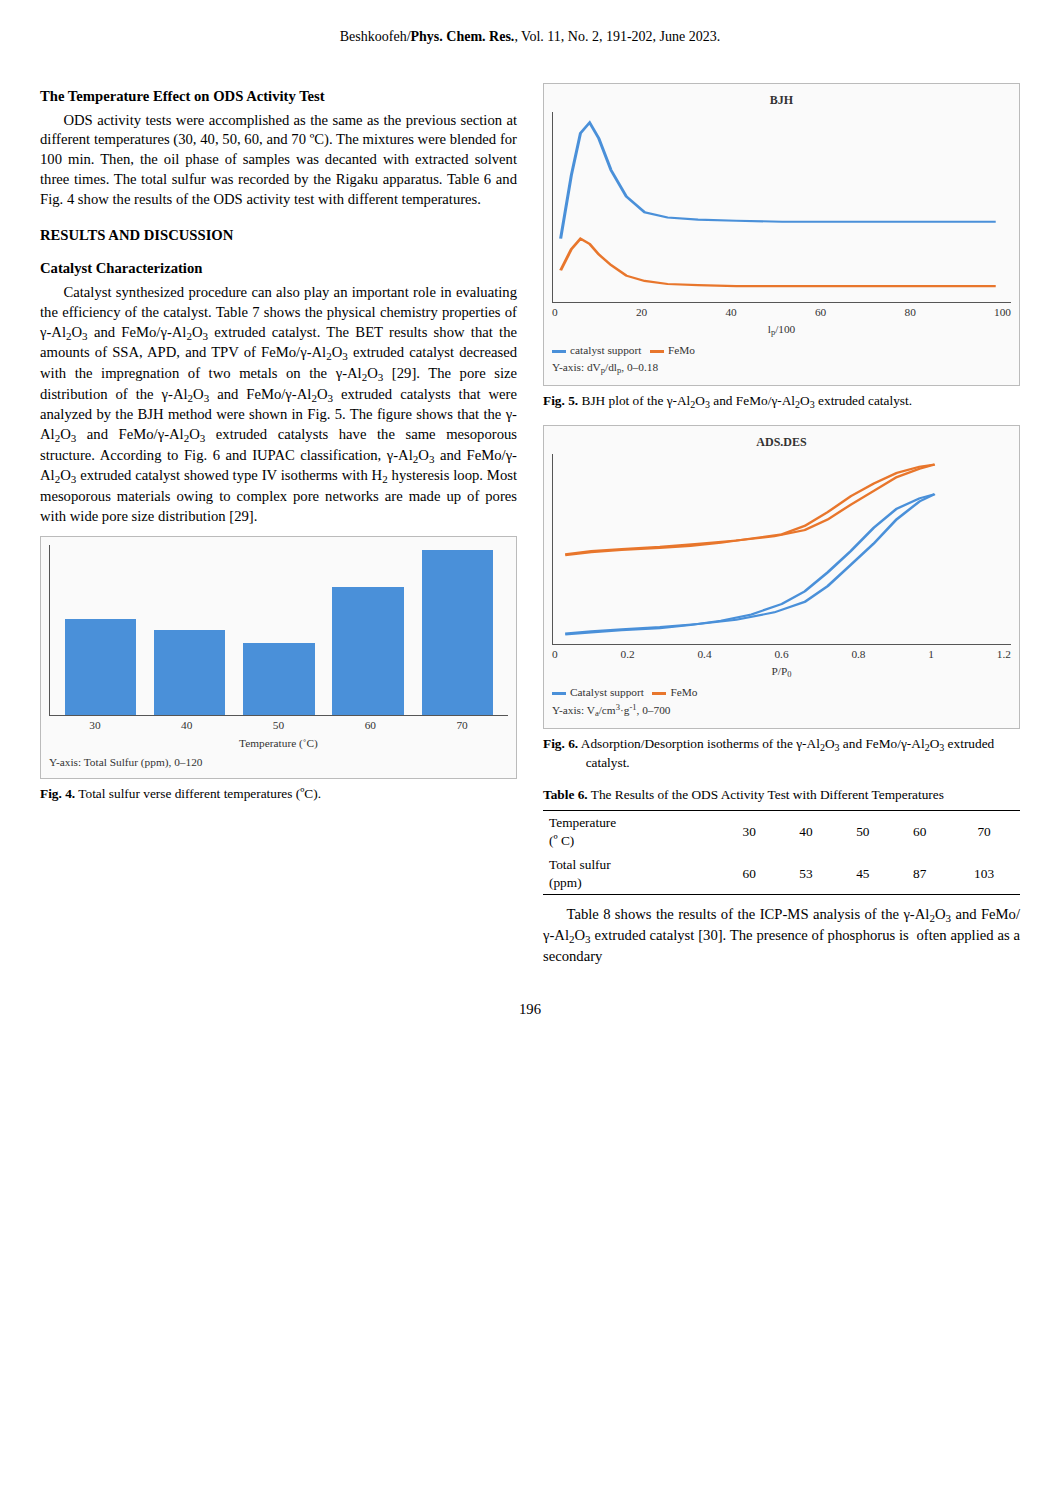Beshkoofeh/Phys. Chem. Res., Vol. 11, No. 2, 191-202, June 2023.
The Temperature Effect on ODS Activity Test
ODS activity tests were accomplished as the same as the previous section at different temperatures (30, 40, 50, 60, and 70 ºC). The mixtures were blended for 100 min. Then, the oil phase of samples was decanted with extracted solvent three times. The total sulfur was recorded by the Rigaku apparatus. Table 6 and Fig. 4 show the results of the ODS activity test with different temperatures.
RESULTS AND DISCUSSION
Catalyst Characterization
Catalyst synthesized procedure can also play an important role in evaluating the efficiency of the catalyst. Table 7 shows the physical chemistry properties of γ-Al2O3 and FeMo/γ-Al2O3 extruded catalyst. The BET results show that the amounts of SSA, APD, and TPV of FeMo/γ-Al2O3 extruded catalyst decreased with the impregnation of two metals on the γ-Al2O3 [29]. The pore size distribution of the γ-Al2O3 and FeMo/γ-Al2O3 extruded catalysts that were analyzed by the BJH method were shown in Fig. 5. The figure shows that the γ-Al2O3 and FeMo/γ-Al2O3 extruded catalysts have the same mesoporous structure. According to Fig. 6 and IUPAC classification, γ-Al2O3 and FeMo/γ-Al2O3 extruded catalyst showed type IV isotherms with H2 hysteresis loop. Most mesoporous materials owing to complex pore networks are made up of pores with wide pore size distribution [29].
3040506070
Temperature (˚C)
Y-axis: Total Sulfur (ppm), 0–120
Fig. 4. Total sulfur verse different temperatures (ºC).
BJH
020406080100
lp/100
catalyst support FeMo
Y-axis: dVp/dlp, 0–0.18
Fig. 5. BJH plot of the γ-Al2O3 and FeMo/γ-Al2O3 extruded catalyst.
ADS.DES
00.20.40.60.811.2
P/P0
Catalyst support FeMo
Y-axis: Va/cm3·g-1, 0–700
Fig. 6. Adsorption/Desorption isotherms of the γ-Al2O3 and FeMo/γ-Al2O3 extruded catalyst.
Table 6. The Results of the ODS Activity Test with Different Temperatures
| Temperature (º C) | 30 | 40 | 50 | 60 | 70 |
| Total sulfur (ppm) | 60 | 53 | 45 | 87 | 103 |
Table 8 shows the results of the ICP-MS analysis of the γ-Al2O3 and FeMo/γ-Al2O3 extruded catalyst [30]. The presence of phosphorus is often applied as a secondary
196